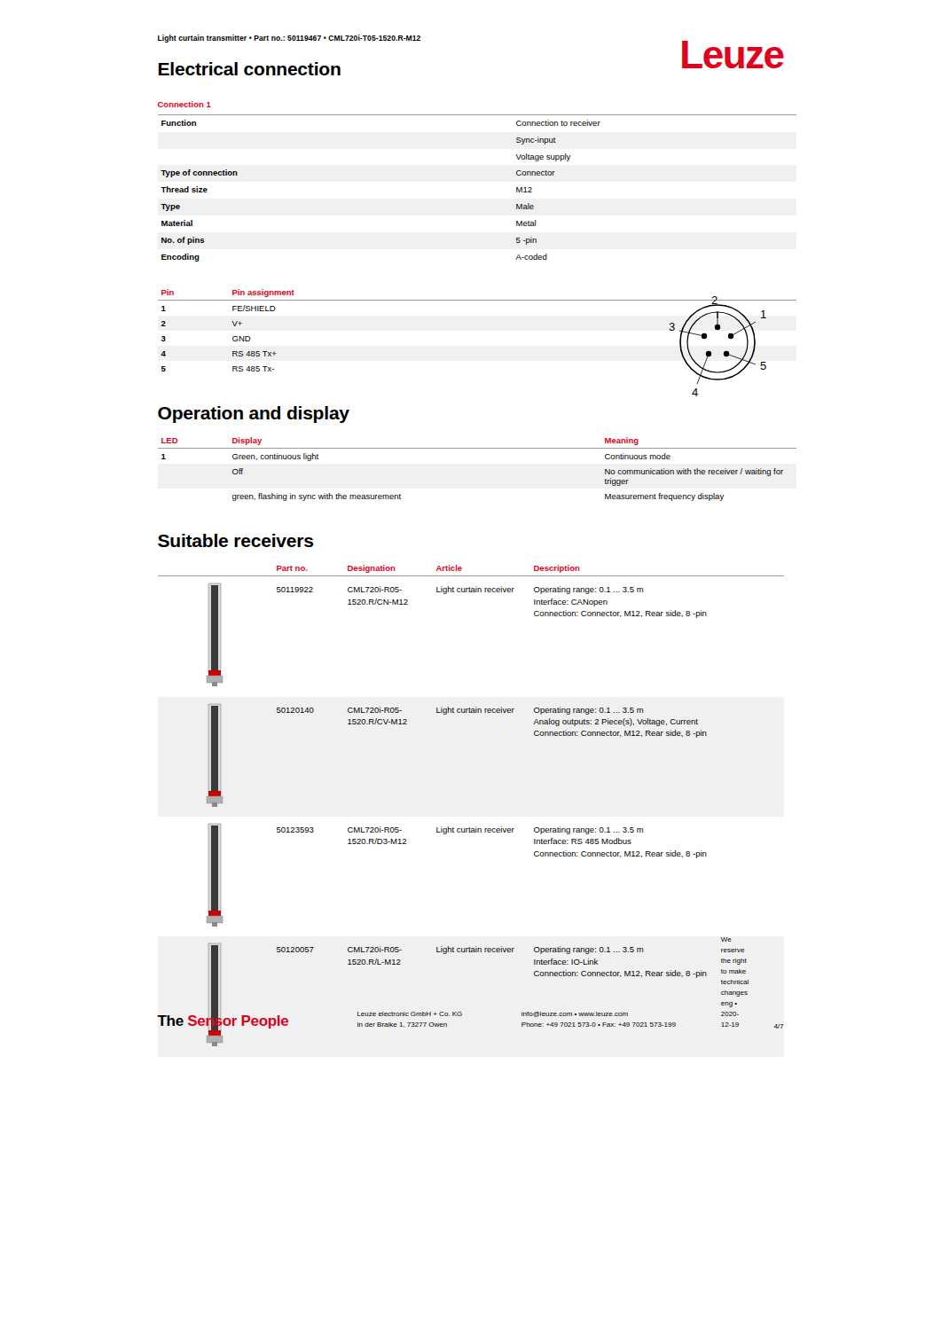Leuze
Light curtain transmitter • Part no.: 50119467 • CML720i-T05-1520.R-M12
Electrical connection
Connection 1
| Function | Connection to receiver |
| | Sync-input |
| | Voltage supply |
| Type of connection | Connector |
| Thread size | M12 |
| Type | Male |
| Material | Metal |
| No. of pins | 5 -pin |
| Encoding | A-coded |
2 1 3 5 4
| Pin | Pin assignment |
| --- | --- |
| 1 | FE/SHIELD |
| 2 | V+ |
| 3 | GND |
| 4 | RS 485 Tx+ |
| 5 | RS 485 Tx- |
Operation and display
| LED | Display | Meaning |
| --- | --- | --- |
| 1 | Green, continuous light | Continuous mode |
| | Off | No communication with the receiver / waiting for trigger |
| | green, flashing in sync with the measurement | Measurement frequency display |
Suitable receivers
| | Part no. | Designation | Article | Description |
| --- | --- | --- | --- | --- |
| | 50119922 | CML720i-R05-1520.R/CN-M12 | Light curtain receiver | Operating range: 0.1 ... 3.5 m Interface: CANopen Connection: Connector, M12, Rear side, 8 -pin |
| | 50120140 | CML720i-R05-1520.R/CV-M12 | Light curtain receiver | Operating range: 0.1 ... 3.5 m Analog outputs: 2 Piece(s), Voltage, Current Connection: Connector, M12, Rear side, 8 -pin |
| | 50123593 | CML720i-R05-1520.R/D3-M12 | Light curtain receiver | Operating range: 0.1 ... 3.5 m Interface: RS 485 Modbus Connection: Connector, M12, Rear side, 8 -pin |
| | 50120057 | CML720i-R05-1520.R/L-M12 | Light curtain receiver | Operating range: 0.1 ... 3.5 m Interface: IO-Link Connection: Connector, M12, Rear side, 8 -pin |
| The Sensor People | Leuze electronic GmbH + Co. KG In der Braike 1, 73277 Owen | info@leuze.com • www.leuze.com Phone: +49 7021 573-0 • Fax: +49 7021 573-199 | We reserve the right to make technical changes eng • 2020-12-19 | 4/7 |